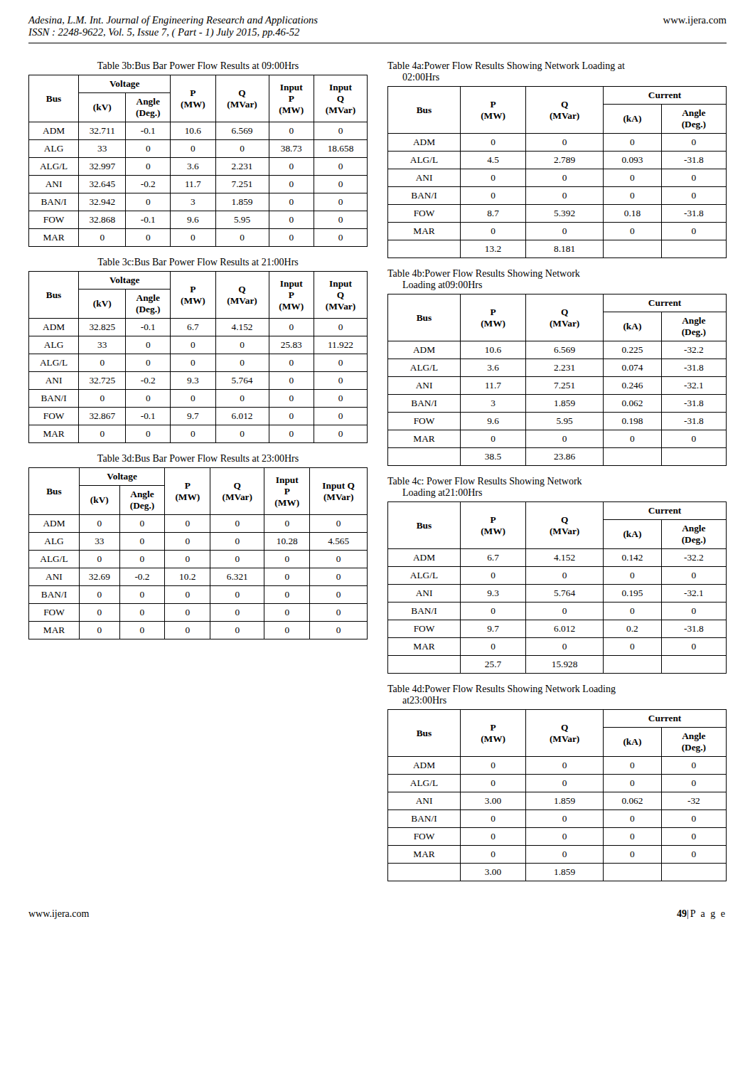Adesina, L.M. Int. Journal of Engineering Research and Applications www.ijera.com
ISSN : 2248-9622, Vol. 5, Issue 7, ( Part - 1) July 2015, pp.46-52
Table 3b:Bus Bar Power Flow Results at 09:00Hrs
| Bus | Voltage | P (MW) | Q (MVar) | Input P (MW) | Input Q (MVar) |
| --- | --- | --- | --- | --- | --- |
| (kV) | Angle (Deg.) |
| ADM | 32.711 | -0.1 | 10.6 | 6.569 | 0 | 0 |
| ALG | 33 | 0 | 0 | 0 | 38.73 | 18.658 |
| ALG/L | 32.997 | 0 | 3.6 | 2.231 | 0 | 0 |
| ANI | 32.645 | -0.2 | 11.7 | 7.251 | 0 | 0 |
| BAN/I | 32.942 | 0 | 3 | 1.859 | 0 | 0 |
| FOW | 32.868 | -0.1 | 9.6 | 5.95 | 0 | 0 |
| MAR | 0 | 0 | 0 | 0 | 0 | 0 |
Table 3c:Bus Bar Power Flow Results at 21:00Hrs
| Bus | Voltage | P (MW) | Q (MVar) | Input P (MW) | Input Q (MVar) |
| --- | --- | --- | --- | --- | --- |
| (kV) | Angle (Deg.) |
| ADM | 32.825 | -0.1 | 6.7 | 4.152 | 0 | 0 |
| ALG | 33 | 0 | 0 | 0 | 25.83 | 11.922 |
| ALG/L | 0 | 0 | 0 | 0 | 0 | 0 |
| ANI | 32.725 | -0.2 | 9.3 | 5.764 | 0 | 0 |
| BAN/I | 0 | 0 | 0 | 0 | 0 | 0 |
| FOW | 32.867 | -0.1 | 9.7 | 6.012 | 0 | 0 |
| MAR | 0 | 0 | 0 | 0 | 0 | 0 |
Table 3d:Bus Bar Power Flow Results at 23:00Hrs
| Bus | Voltage | P (MW) | Q (MVar) | Input P (MW) | Input Q (MVar) |
| --- | --- | --- | --- | --- | --- |
| (kV) | Angle (Deg.) |
| ADM | 0 | 0 | 0 | 0 | 0 | 0 |
| ALG | 33 | 0 | 0 | 0 | 10.28 | 4.565 |
| ALG/L | 0 | 0 | 0 | 0 | 0 | 0 |
| ANI | 32.69 | -0.2 | 10.2 | 6.321 | 0 | 0 |
| BAN/I | 0 | 0 | 0 | 0 | 0 | 0 |
| FOW | 0 | 0 | 0 | 0 | 0 | 0 |
| MAR | 0 | 0 | 0 | 0 | 0 | 0 |
Table 4a:Power Flow Results Showing Network Loading at
02:00Hrs
| Bus | P (MW) | Q (MVar) | Current |
| --- | --- | --- | --- |
| (kA) | Angle (Deg.) |
| ADM | 0 | 0 | 0 | 0 |
| ALG/L | 4.5 | 2.789 | 0.093 | -31.8 |
| ANI | 0 | 0 | 0 | 0 |
| BAN/I | 0 | 0 | 0 | 0 |
| FOW | 8.7 | 5.392 | 0.18 | -31.8 |
| MAR | 0 | 0 | 0 | 0 |
| | 13.2 | 8.181 | | |
Table 4b:Power Flow Results Showing Network
Loading at09:00Hrs
| Bus | P (MW) | Q (MVar) | Current |
| --- | --- | --- | --- |
| (kA) | Angle (Deg.) |
| ADM | 10.6 | 6.569 | 0.225 | -32.2 |
| ALG/L | 3.6 | 2.231 | 0.074 | -31.8 |
| ANI | 11.7 | 7.251 | 0.246 | -32.1 |
| BAN/I | 3 | 1.859 | 0.062 | -31.8 |
| FOW | 9.6 | 5.95 | 0.198 | -31.8 |
| MAR | 0 | 0 | 0 | 0 |
| | 38.5 | 23.86 | | |
Table 4c: Power Flow Results Showing Network
Loading at21:00Hrs
| Bus | P (MW) | Q (MVar) | Current |
| --- | --- | --- | --- |
| (kA) | Angle (Deg.) |
| ADM | 6.7 | 4.152 | 0.142 | -32.2 |
| ALG/L | 0 | 0 | 0 | 0 |
| ANI | 9.3 | 5.764 | 0.195 | -32.1 |
| BAN/I | 0 | 0 | 0 | 0 |
| FOW | 9.7 | 6.012 | 0.2 | -31.8 |
| MAR | 0 | 0 | 0 | 0 |
| | 25.7 | 15.928 | | |
Table 4d:Power Flow Results Showing Network Loading
at23:00Hrs
| Bus | P (MW) | Q (MVar) | Current |
| --- | --- | --- | --- |
| (kA) | Angle (Deg.) |
| ADM | 0 | 0 | 0 | 0 |
| ALG/L | 0 | 0 | 0 | 0 |
| ANI | 3.00 | 1.859 | 0.062 | -32 |
| BAN/I | 0 | 0 | 0 | 0 |
| FOW | 0 | 0 | 0 | 0 |
| MAR | 0 | 0 | 0 | 0 |
| | 3.00 | 1.859 | | |
www.ijera.com 49|P a g e